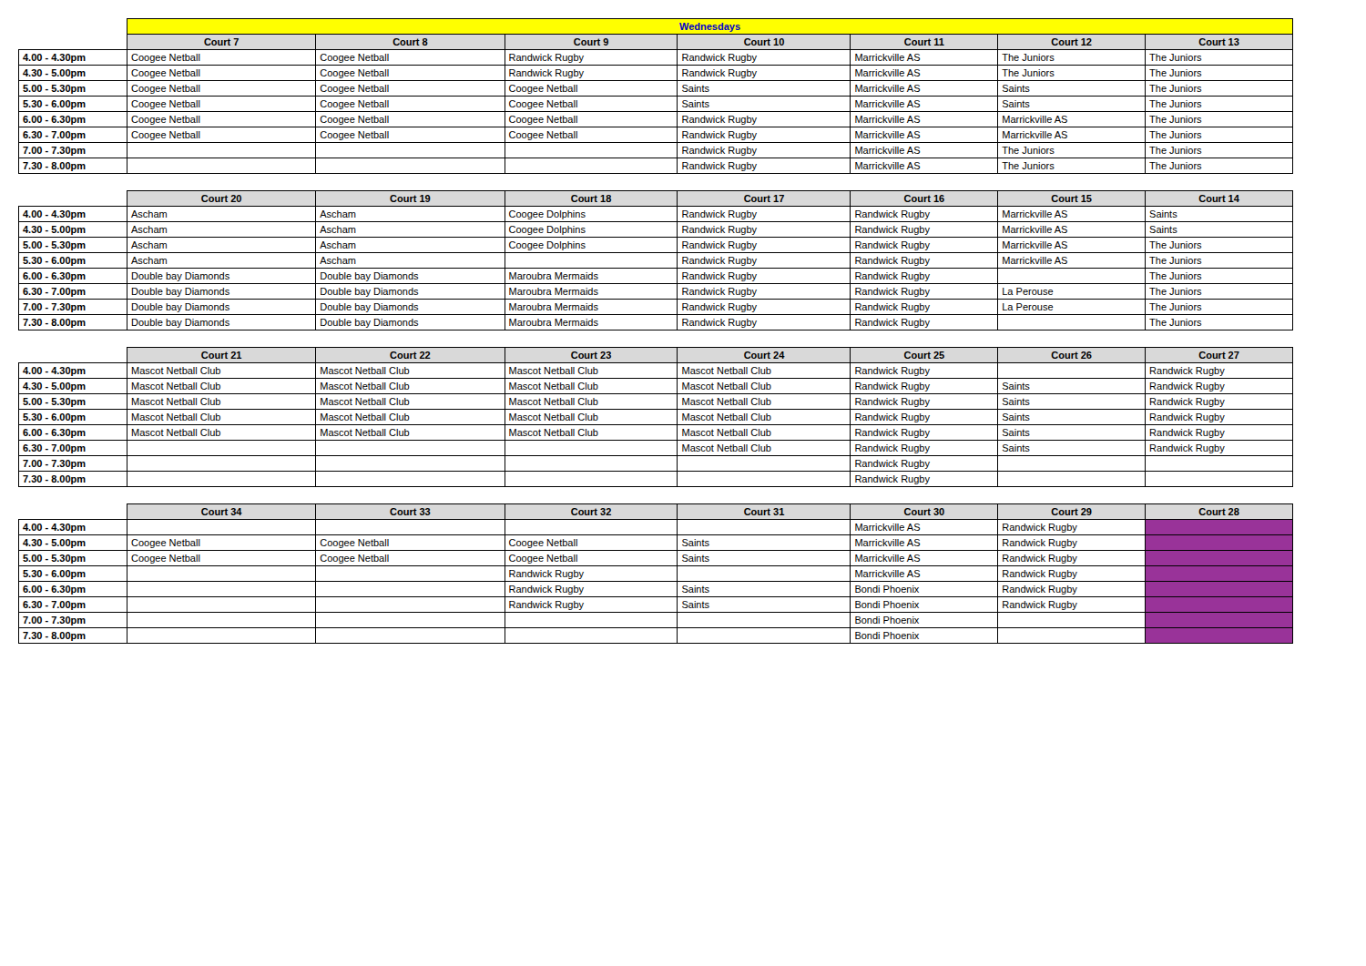| | Wednesdays |
| | Court 7 | Court 8 | Court 9 | Court 10 | Court 11 | Court 12 | Court 13 |
| 4.00 - 4.30pm | Coogee Netball | Coogee Netball | Randwick Rugby | Randwick Rugby | Marrickville AS | The Juniors | The Juniors |
| 4.30 - 5.00pm | Coogee Netball | Coogee Netball | Randwick Rugby | Randwick Rugby | Marrickville AS | The Juniors | The Juniors |
| 5.00 - 5.30pm | Coogee Netball | Coogee Netball | Coogee Netball | Saints | Marrickville AS | Saints | The Juniors |
| 5.30 - 6.00pm | Coogee Netball | Coogee Netball | Coogee Netball | Saints | Marrickville AS | Saints | The Juniors |
| 6.00 - 6.30pm | Coogee Netball | Coogee Netball | Coogee Netball | Randwick Rugby | Marrickville AS | Marrickville AS | The Juniors |
| 6.30 - 7.00pm | Coogee Netball | Coogee Netball | Coogee Netball | Randwick Rugby | Marrickville AS | Marrickville AS | The Juniors |
| 7.00 - 7.30pm | | | | Randwick Rugby | Marrickville AS | The Juniors | The Juniors |
| 7.30 - 8.00pm | | | | Randwick Rugby | Marrickville AS | The Juniors | The Juniors |
| | Court 20 | Court 19 | Court 18 | Court 17 | Court 16 | Court 15 | Court 14 |
| 4.00 - 4.30pm | Ascham | Ascham | Coogee Dolphins | Randwick Rugby | Randwick Rugby | Marrickville AS | Saints |
| 4.30 - 5.00pm | Ascham | Ascham | Coogee Dolphins | Randwick Rugby | Randwick Rugby | Marrickville AS | Saints |
| 5.00 - 5.30pm | Ascham | Ascham | Coogee Dolphins | Randwick Rugby | Randwick Rugby | Marrickville AS | The Juniors |
| 5.30 - 6.00pm | Ascham | Ascham | | Randwick Rugby | Randwick Rugby | Marrickville AS | The Juniors |
| 6.00 - 6.30pm | Double bay Diamonds | Double bay Diamonds | Maroubra Mermaids | Randwick Rugby | Randwick Rugby | | The Juniors |
| 6.30 - 7.00pm | Double bay Diamonds | Double bay Diamonds | Maroubra Mermaids | Randwick Rugby | Randwick Rugby | La Perouse | The Juniors |
| 7.00 - 7.30pm | Double bay Diamonds | Double bay Diamonds | Maroubra Mermaids | Randwick Rugby | Randwick Rugby | La Perouse | The Juniors |
| 7.30 - 8.00pm | Double bay Diamonds | Double bay Diamonds | Maroubra Mermaids | Randwick Rugby | Randwick Rugby | | The Juniors |
| | Court 21 | Court 22 | Court 23 | Court 24 | Court 25 | Court 26 | Court 27 |
| 4.00 - 4.30pm | Mascot Netball Club | Mascot Netball Club | Mascot Netball Club | Mascot Netball Club | Randwick Rugby | | Randwick Rugby |
| 4.30 - 5.00pm | Mascot Netball Club | Mascot Netball Club | Mascot Netball Club | Mascot Netball Club | Randwick Rugby | Saints | Randwick Rugby |
| 5.00 - 5.30pm | Mascot Netball Club | Mascot Netball Club | Mascot Netball Club | Mascot Netball Club | Randwick Rugby | Saints | Randwick Rugby |
| 5.30 - 6.00pm | Mascot Netball Club | Mascot Netball Club | Mascot Netball Club | Mascot Netball Club | Randwick Rugby | Saints | Randwick Rugby |
| 6.00 - 6.30pm | Mascot Netball Club | Mascot Netball Club | Mascot Netball Club | Mascot Netball Club | Randwick Rugby | Saints | Randwick Rugby |
| 6.30 - 7.00pm | | | | Mascot Netball Club | Randwick Rugby | Saints | Randwick Rugby |
| 7.00 - 7.30pm | | | | | Randwick Rugby | | |
| 7.30 - 8.00pm | | | | | Randwick Rugby | | |
| | Court 34 | Court 33 | Court 32 | Court 31 | Court 30 | Court 29 | Court 28 |
| 4.00 - 4.30pm | | | | | Marrickville AS | Randwick Rugby | |
| 4.30 - 5.00pm | Coogee Netball | Coogee Netball | Coogee Netball | Saints | Marrickville AS | Randwick Rugby | |
| 5.00 - 5.30pm | Coogee Netball | Coogee Netball | Coogee Netball | Saints | Marrickville AS | Randwick Rugby | |
| 5.30 - 6.00pm | | | Randwick Rugby | | Marrickville AS | Randwick Rugby | |
| 6.00 - 6.30pm | | | Randwick Rugby | Saints | Bondi Phoenix | Randwick Rugby | |
| 6.30 - 7.00pm | | | Randwick Rugby | Saints | Bondi Phoenix | Randwick Rugby | |
| 7.00 - 7.30pm | | | | | Bondi Phoenix | | |
| 7.30 - 8.00pm | | | | | Bondi Phoenix | | |